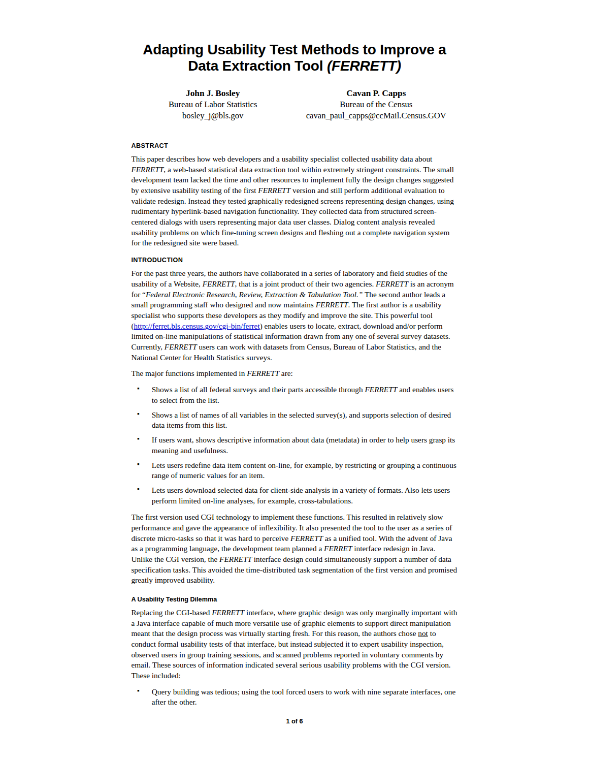Adapting Usability Test Methods to Improve a Data Extraction Tool (FERRETT)
| John J. Bosley Bureau of Labor Statistics bosley_j@bls.gov | Cavan P. Capps Bureau of the Census cavan_paul_capps@ccMail.Census.GOV |
ABSTRACT
This paper describes how web developers and a usability specialist collected usability data about FERRETT, a web-based statistical data extraction tool within extremely stringent constraints. The small development team lacked the time and other resources to implement fully the design changes suggested by extensive usability testing of the first FERRETT version and still perform additional evaluation to validate redesign. Instead they tested graphically redesigned screens representing design changes, using rudimentary hyperlink-based navigation functionality. They collected data from structured screen-centered dialogs with users representing major data user classes. Dialog content analysis revealed usability problems on which fine-tuning screen designs and fleshing out a complete navigation system for the redesigned site were based.
INTRODUCTION
For the past three years, the authors have collaborated in a series of laboratory and field studies of the usability of a Website, FERRETT, that is a joint product of their two agencies. FERRETT is an acronym for “Federal Electronic Research, Review, Extraction & Tabulation Tool.” The second author leads a small programming staff who designed and now maintains FERRETT. The first author is a usability specialist who supports these developers as they modify and improve the site. This powerful tool (http://ferret.bls.census.gov/cgi-bin/ferret) enables users to locate, extract, download and/or perform limited on-line manipulations of statistical information drawn from any one of several survey datasets. Currently, FERRETT users can work with datasets from Census, Bureau of Labor Statistics, and the National Center for Health Statistics surveys.
The major functions implemented in FERRETT are:
Shows a list of all federal surveys and their parts accessible through FERRETT and enables users to select from the list.
Shows a list of names of all variables in the selected survey(s), and supports selection of desired data items from this list.
If users want, shows descriptive information about data (metadata) in order to help users grasp its meaning and usefulness.
Lets users redefine data item content on-line, for example, by restricting or grouping a continuous range of numeric values for an item.
Lets users download selected data for client-side analysis in a variety of formats. Also lets users perform limited on-line analyses, for example, cross-tabulations.
The first version used CGI technology to implement these functions. This resulted in relatively slow performance and gave the appearance of inflexibility. It also presented the tool to the user as a series of discrete micro-tasks so that it was hard to perceive FERRETT as a unified tool. With the advent of Java as a programming language, the development team planned a FERRET interface redesign in Java. Unlike the CGI version, the FERRETT interface design could simultaneously support a number of data specification tasks. This avoided the time-distributed task segmentation of the first version and promised greatly improved usability.
A Usability Testing Dilemma
Replacing the CGI-based FERRETT interface, where graphic design was only marginally important with a Java interface capable of much more versatile use of graphic elements to support direct manipulation meant that the design process was virtually starting fresh. For this reason, the authors chose not to conduct formal usability tests of that interface, but instead subjected it to expert usability inspection, observed users in group training sessions, and scanned problems reported in voluntary comments by email. These sources of information indicated several serious usability problems with the CGI version. These included:
Query building was tedious; using the tool forced users to work with nine separate interfaces, one after the other.
1 of 6